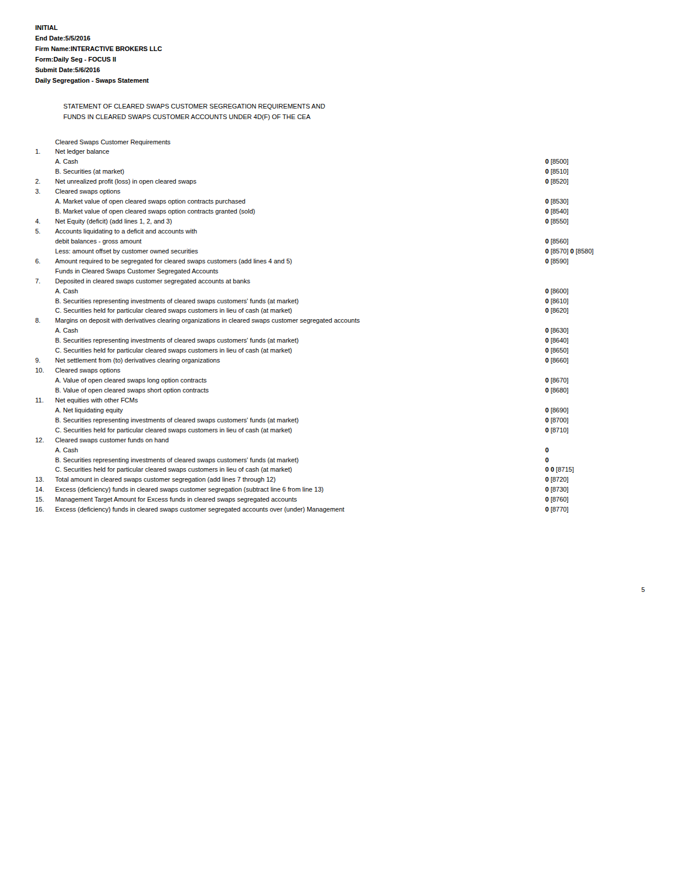INITIAL
End Date:5/5/2016
Firm Name:INTERACTIVE BROKERS LLC
Form:Daily Seg - FOCUS II
Submit Date:5/6/2016
Daily Segregation - Swaps Statement
STATEMENT OF CLEARED SWAPS CUSTOMER SEGREGATION REQUIREMENTS AND
FUNDS IN CLEARED SWAPS CUSTOMER ACCOUNTS UNDER 4D(F) OF THE CEA
| | Cleared Swaps Customer Requirements | |
| 1. | Net ledger balance | |
| | A. Cash | 0 [8500] |
| | B. Securities (at market) | 0 [8510] |
| 2. | Net unrealized profit (loss) in open cleared swaps | 0 [8520] |
| 3. | Cleared swaps options | |
| | A. Market value of open cleared swaps option contracts purchased | 0 [8530] |
| | B. Market value of open cleared swaps option contracts granted (sold) | 0 [8540] |
| 4. | Net Equity (deficit) (add lines 1, 2, and 3) | 0 [8550] |
| 5. | Accounts liquidating to a deficit and accounts with | |
| | debit balances - gross amount | 0 [8560] |
| | Less: amount offset by customer owned securities | 0 [8570] 0 [8580] |
| 6. | Amount required to be segregated for cleared swaps customers (add lines 4 and 5) | 0 [8590] |
| | Funds in Cleared Swaps Customer Segregated Accounts | |
| 7. | Deposited in cleared swaps customer segregated accounts at banks | |
| | A. Cash | 0 [8600] |
| | B. Securities representing investments of cleared swaps customers' funds (at market) | 0 [8610] |
| | C. Securities held for particular cleared swaps customers in lieu of cash (at market) | 0 [8620] |
| 8. | Margins on deposit with derivatives clearing organizations in cleared swaps customer segregated accounts | |
| | A. Cash | 0 [8630] |
| | B. Securities representing investments of cleared swaps customers' funds (at market) | 0 [8640] |
| | C. Securities held for particular cleared swaps customers in lieu of cash (at market) | 0 [8650] |
| 9. | Net settlement from (to) derivatives clearing organizations | 0 [8660] |
| 10. | Cleared swaps options | |
| | A. Value of open cleared swaps long option contracts | 0 [8670] |
| | B. Value of open cleared swaps short option contracts | 0 [8680] |
| 11. | Net equities with other FCMs | |
| | A. Net liquidating equity | 0 [8690] |
| | B. Securities representing investments of cleared swaps customers' funds (at market) | 0 [8700] |
| | C. Securities held for particular cleared swaps customers in lieu of cash (at market) | 0 [8710] |
| 12. | Cleared swaps customer funds on hand | |
| | A. Cash | 0 |
| | B. Securities representing investments of cleared swaps customers' funds (at market) | 0 |
| | C. Securities held for particular cleared swaps customers in lieu of cash (at market) | 0 0 [8715] |
| 13. | Total amount in cleared swaps customer segregation (add lines 7 through 12) | 0 [8720] |
| 14. | Excess (deficiency) funds in cleared swaps customer segregation (subtract line 6 from line 13) | 0 [8730] |
| 15. | Management Target Amount for Excess funds in cleared swaps segregated accounts | 0 [8760] |
| 16. | Excess (deficiency) funds in cleared swaps customer segregated accounts over (under) Management | 0 [8770] |
5